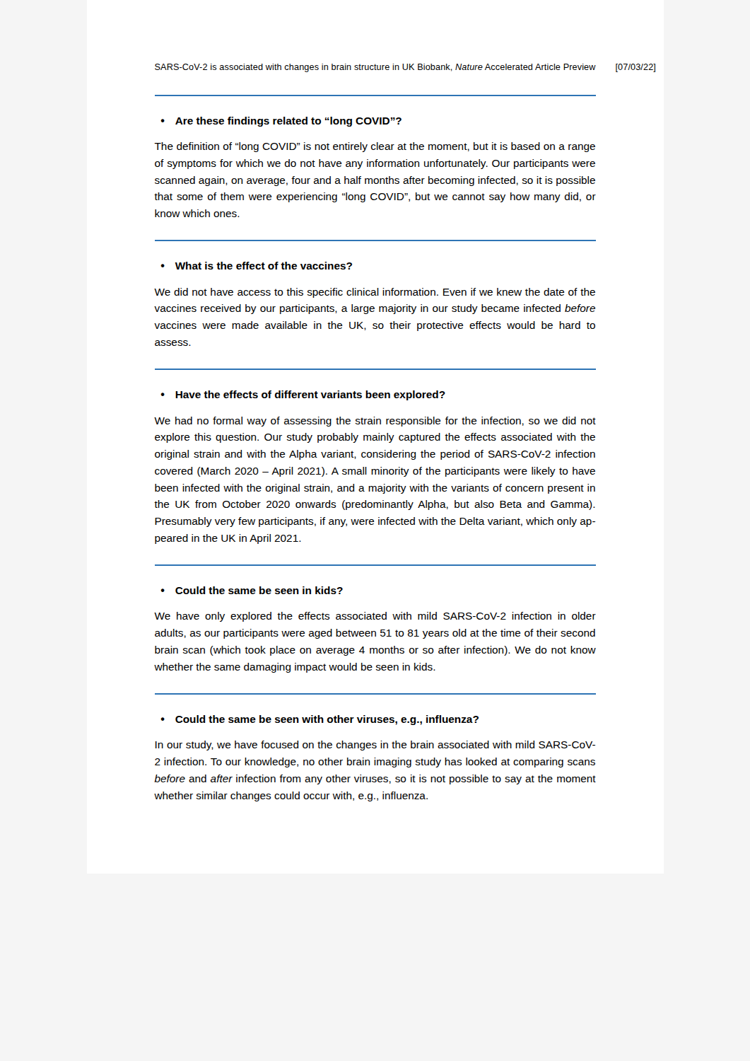SARS-CoV-2 is associated with changes in brain structure in UK Biobank, Nature Accelerated Article Preview[07/03/22]
Are these findings related to “long COVID”?
The definition of “long COVID” is not entirely clear at the moment, but it is based on a range of symptoms for which we do not have any information unfortunately. Our participants were scanned again, on average, four and a half months after becoming infected, so it is possible that some of them were experiencing “long COVID”, but we cannot say how many did, or know which ones.
What is the effect of the vaccines?
We did not have access to this specific clinical information. Even if we knew the date of the vaccines received by our participants, a large majority in our study became infected before vaccines were made available in the UK, so their protective effects would be hard to assess.
Have the effects of different variants been explored?
We had no formal way of assessing the strain responsible for the infection, so we did not explore this question. Our study probably mainly captured the effects associated with the original strain and with the Alpha variant, considering the period of SARS-CoV-2 infection covered (March 2020 – April 2021). A small minority of the participants were likely to have been infected with the original strain, and a majority with the variants of concern present in the UK from October 2020 onwards (predominantly Alpha, but also Beta and Gamma). Presumably very few participants, if any, were infected with the Delta variant, which only appeared in the UK in April 2021.
Could the same be seen in kids?
We have only explored the effects associated with mild SARS-CoV-2 infection in older adults, as our participants were aged between 51 to 81 years old at the time of their second brain scan (which took place on average 4 months or so after infection). We do not know whether the same damaging impact would be seen in kids.
Could the same be seen with other viruses, e.g., influenza?
In our study, we have focused on the changes in the brain associated with mild SARS-CoV-2 infection. To our knowledge, no other brain imaging study has looked at comparing scans before and after infection from any other viruses, so it is not possible to say at the moment whether similar changes could occur with, e.g., influenza.